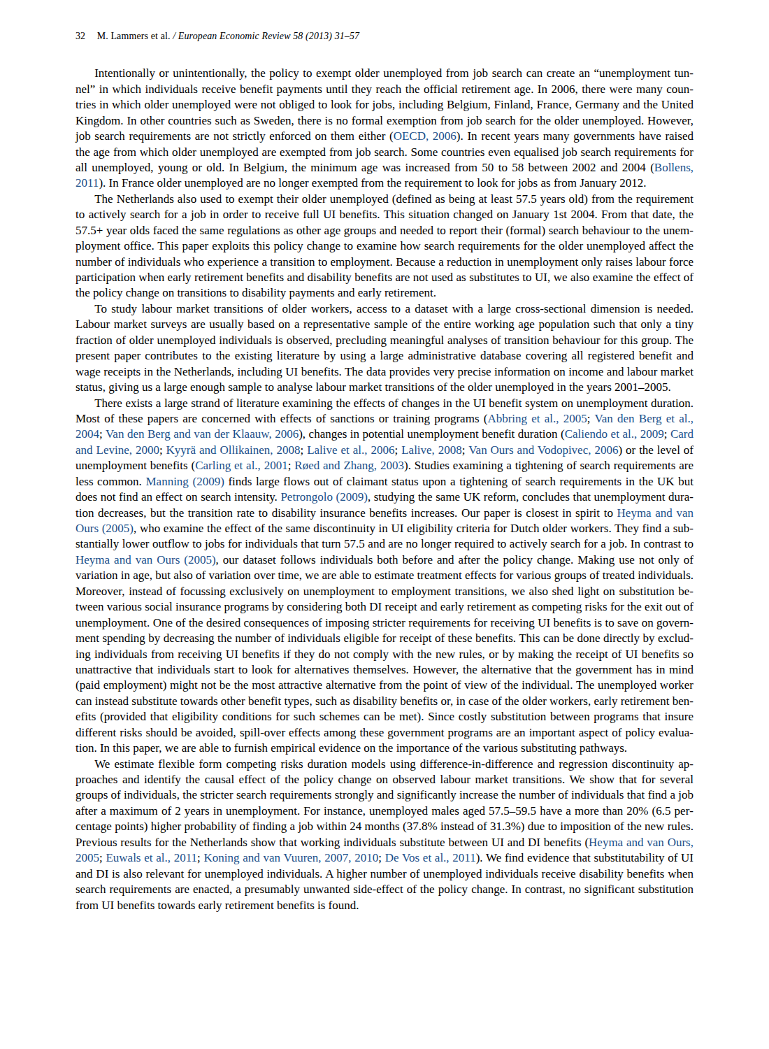32 M. Lammers et al. / European Economic Review 58 (2013) 31–57
Intentionally or unintentionally, the policy to exempt older unemployed from job search can create an “unemployment tunnel” in which individuals receive benefit payments until they reach the official retirement age. In 2006, there were many countries in which older unemployed were not obliged to look for jobs, including Belgium, Finland, France, Germany and the United Kingdom. In other countries such as Sweden, there is no formal exemption from job search for the older unemployed. However, job search requirements are not strictly enforced on them either (OECD, 2006). In recent years many governments have raised the age from which older unemployed are exempted from job search. Some countries even equalised job search requirements for all unemployed, young or old. In Belgium, the minimum age was increased from 50 to 58 between 2002 and 2004 (Bollens, 2011). In France older unemployed are no longer exempted from the requirement to look for jobs as from January 2012.
The Netherlands also used to exempt their older unemployed (defined as being at least 57.5 years old) from the requirement to actively search for a job in order to receive full UI benefits. This situation changed on January 1st 2004. From that date, the 57.5+ year olds faced the same regulations as other age groups and needed to report their (formal) search behaviour to the unemployment office. This paper exploits this policy change to examine how search requirements for the older unemployed affect the number of individuals who experience a transition to employment. Because a reduction in unemployment only raises labour force participation when early retirement benefits and disability benefits are not used as substitutes to UI, we also examine the effect of the policy change on transitions to disability payments and early retirement.
To study labour market transitions of older workers, access to a dataset with a large cross-sectional dimension is needed. Labour market surveys are usually based on a representative sample of the entire working age population such that only a tiny fraction of older unemployed individuals is observed, precluding meaningful analyses of transition behaviour for this group. The present paper contributes to the existing literature by using a large administrative database covering all registered benefit and wage receipts in the Netherlands, including UI benefits. The data provides very precise information on income and labour market status, giving us a large enough sample to analyse labour market transitions of the older unemployed in the years 2001–2005.
There exists a large strand of literature examining the effects of changes in the UI benefit system on unemployment duration. Most of these papers are concerned with effects of sanctions or training programs (Abbring et al., 2005; Van den Berg et al., 2004; Van den Berg and van der Klaauw, 2006), changes in potential unemployment benefit duration (Caliendo et al., 2009; Card and Levine, 2000; Kyyrä and Ollikainen, 2008; Lalive et al., 2006; Lalive, 2008; Van Ours and Vodopivec, 2006) or the level of unemployment benefits (Carling et al., 2001; Røed and Zhang, 2003). Studies examining a tightening of search requirements are less common. Manning (2009) finds large flows out of claimant status upon a tightening of search requirements in the UK but does not find an effect on search intensity. Petrongolo (2009), studying the same UK reform, concludes that unemployment duration decreases, but the transition rate to disability insurance benefits increases. Our paper is closest in spirit to Heyma and van Ours (2005), who examine the effect of the same discontinuity in UI eligibility criteria for Dutch older workers. They find a substantially lower outflow to jobs for individuals that turn 57.5 and are no longer required to actively search for a job. In contrast to Heyma and van Ours (2005), our dataset follows individuals both before and after the policy change. Making use not only of variation in age, but also of variation over time, we are able to estimate treatment effects for various groups of treated individuals. Moreover, instead of focussing exclusively on unemployment to employment transitions, we also shed light on substitution between various social insurance programs by considering both DI receipt and early retirement as competing risks for the exit out of unemployment. One of the desired consequences of imposing stricter requirements for receiving UI benefits is to save on government spending by decreasing the number of individuals eligible for receipt of these benefits. This can be done directly by excluding individuals from receiving UI benefits if they do not comply with the new rules, or by making the receipt of UI benefits so unattractive that individuals start to look for alternatives themselves. However, the alternative that the government has in mind (paid employment) might not be the most attractive alternative from the point of view of the individual. The unemployed worker can instead substitute towards other benefit types, such as disability benefits or, in case of the older workers, early retirement benefits (provided that eligibility conditions for such schemes can be met). Since costly substitution between programs that insure different risks should be avoided, spill-over effects among these government programs are an important aspect of policy evaluation. In this paper, we are able to furnish empirical evidence on the importance of the various substituting pathways.
We estimate flexible form competing risks duration models using difference-in-difference and regression discontinuity approaches and identify the causal effect of the policy change on observed labour market transitions. We show that for several groups of individuals, the stricter search requirements strongly and significantly increase the number of individuals that find a job after a maximum of 2 years in unemployment. For instance, unemployed males aged 57.5–59.5 have a more than 20% (6.5 percentage points) higher probability of finding a job within 24 months (37.8% instead of 31.3%) due to imposition of the new rules. Previous results for the Netherlands show that working individuals substitute between UI and DI benefits (Heyma and van Ours, 2005; Euwals et al., 2011; Koning and van Vuuren, 2007, 2010; De Vos et al., 2011). We find evidence that substitutability of UI and DI is also relevant for unemployed individuals. A higher number of unemployed individuals receive disability benefits when search requirements are enacted, a presumably unwanted side-effect of the policy change. In contrast, no significant substitution from UI benefits towards early retirement benefits is found.